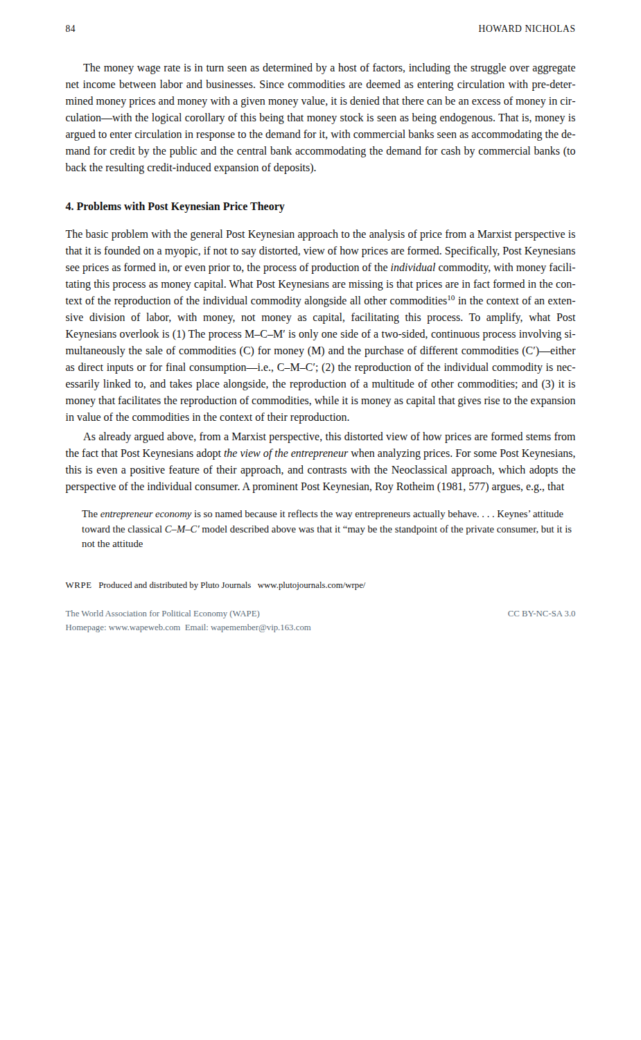84 Howard Nicholas
The money wage rate is in turn seen as determined by a host of factors, including the struggle over aggregate net income between labor and businesses. Since commodities are deemed as entering circulation with pre-determined money prices and money with a given money value, it is denied that there can be an excess of money in circulation—with the logical corollary of this being that money stock is seen as being endogenous. That is, money is argued to enter circulation in response to the demand for it, with commercial banks seen as accommodating the demand for credit by the public and the central bank accommodating the demand for cash by commercial banks (to back the resulting credit-induced expansion of deposits).
4. Problems with Post Keynesian Price Theory
The basic problem with the general Post Keynesian approach to the analysis of price from a Marxist perspective is that it is founded on a myopic, if not to say distorted, view of how prices are formed. Specifically, Post Keynesians see prices as formed in, or even prior to, the process of production of the individual commodity, with money facilitating this process as money capital. What Post Keynesians are missing is that prices are in fact formed in the context of the reproduction of the individual commodity alongside all other commodities10 in the context of an extensive division of labor, with money, not money as capital, facilitating this process. To amplify, what Post Keynesians overlook is (1) The process M–C–M′ is only one side of a two-sided, continuous process involving simultaneously the sale of commodities (C) for money (M) and the purchase of different commodities (C′)—either as direct inputs or for final consumption—i.e., C–M–C′; (2) the reproduction of the individual commodity is necessarily linked to, and takes place alongside, the reproduction of a multitude of other commodities; and (3) it is money that facilitates the reproduction of commodities, while it is money as capital that gives rise to the expansion in value of the commodities in the context of their reproduction.
As already argued above, from a Marxist perspective, this distorted view of how prices are formed stems from the fact that Post Keynesians adopt the view of the entrepreneur when analyzing prices. For some Post Keynesians, this is even a positive feature of their approach, and contrasts with the Neoclassical approach, which adopts the perspective of the individual consumer. A prominent Post Keynesian, Roy Rotheim (1981, 577) argues, e.g., that
The entrepreneur economy is so named because it reflects the way entrepreneurs actually behave. . . . Keynes’ attitude toward the classical C–M–C′ model described above was that it “may be the standpoint of the private consumer, but it is not the attitude
WRPE Produced and distributed by Pluto Journals www.plutojournals.com/wrpe/
The World Association for Political Economy (WAPE)
Homepage: www.wapeweb.com Email: wapemember@vip.163.com
CC BY-NC-SA 3.0